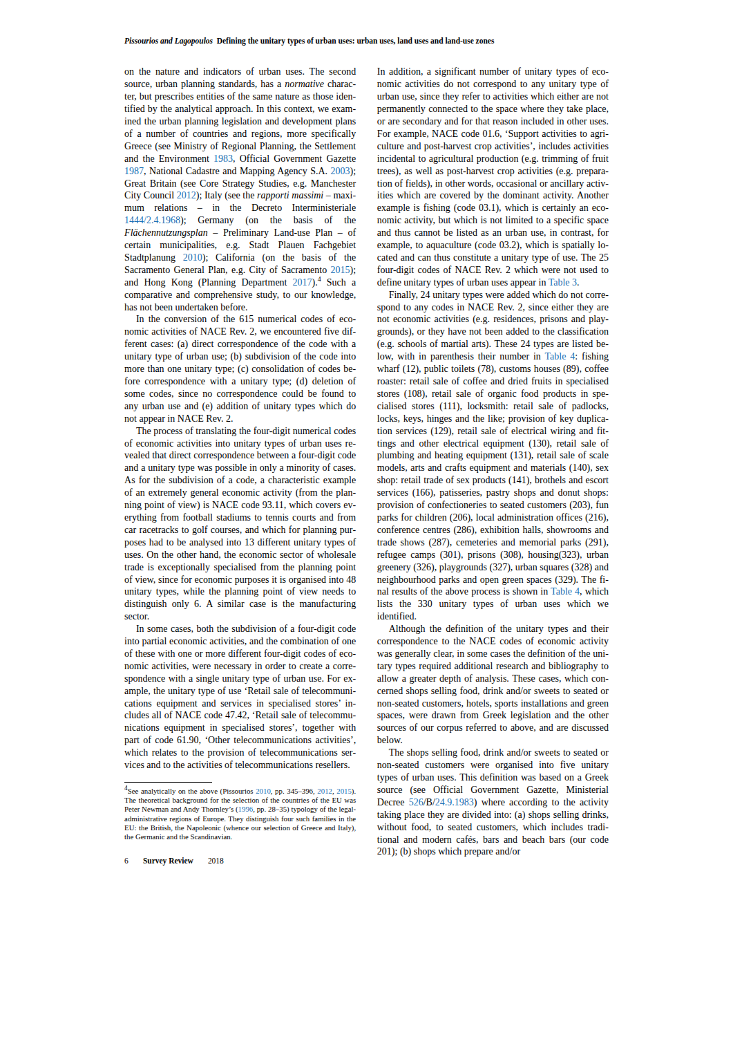Pissourios and Lagopoulos Defining the unitary types of urban uses: urban uses, land uses and land-use zones
on the nature and indicators of urban uses. The second source, urban planning standards, has a normative character, but prescribes entities of the same nature as those identified by the analytical approach. In this context, we examined the urban planning legislation and development plans of a number of countries and regions, more specifically Greece (see Ministry of Regional Planning, the Settlement and the Environment 1983, Official Government Gazette 1987, National Cadastre and Mapping Agency S.A. 2003); Great Britain (see Core Strategy Studies, e.g. Manchester City Council 2012); Italy (see the rapporti massimi – maximum relations – in the Decreto Interministeriale 1444/2.4.1968); Germany (on the basis of the Flächennutzungsplan – Preliminary Land-use Plan – of certain municipalities, e.g. Stadt Plauen Fachgebiet Stadtplanung 2010); California (on the basis of the Sacramento General Plan, e.g. City of Sacramento 2015); and Hong Kong (Planning Department 2017).4 Such a comparative and comprehensive study, to our knowledge, has not been undertaken before.
In the conversion of the 615 numerical codes of economic activities of NACE Rev. 2, we encountered five different cases: (a) direct correspondence of the code with a unitary type of urban use; (b) subdivision of the code into more than one unitary type; (c) consolidation of codes before correspondence with a unitary type; (d) deletion of some codes, since no correspondence could be found to any urban use and (e) addition of unitary types which do not appear in NACE Rev. 2.
The process of translating the four-digit numerical codes of economic activities into unitary types of urban uses revealed that direct correspondence between a four-digit code and a unitary type was possible in only a minority of cases. As for the subdivision of a code, a characteristic example of an extremely general economic activity (from the planning point of view) is NACE code 93.11, which covers everything from football stadiums to tennis courts and from car racetracks to golf courses, and which for planning purposes had to be analysed into 13 different unitary types of uses. On the other hand, the economic sector of wholesale trade is exceptionally specialised from the planning point of view, since for economic purposes it is organised into 48 unitary types, while the planning point of view needs to distinguish only 6. A similar case is the manufacturing sector.
In some cases, both the subdivision of a four-digit code into partial economic activities, and the combination of one of these with one or more different four-digit codes of economic activities, were necessary in order to create a correspondence with a single unitary type of urban use. For example, the unitary type of use ‘Retail sale of telecommunications equipment and services in specialised stores’ includes all of NACE code 47.42, ‘Retail sale of telecommunications equipment in specialised stores’, together with part of code 61.90, ‘Other telecommunications activities’, which relates to the provision of telecommunications services and to the activities of telecommunications resellers.
4See analytically on the above (Pissourios 2010, pp. 345–396, 2012, 2015). The theoretical background for the selection of the countries of the EU was Peter Newman and Andy Thornley’s (1996, pp. 28–35) typology of the legal-administrative regions of Europe. They distinguish four such families in the EU: the British, the Napoleonic (whence our selection of Greece and Italy), the Germanic and the Scandinavian.
In addition, a significant number of unitary types of economic activities do not correspond to any unitary type of urban use, since they refer to activities which either are not permanently connected to the space where they take place, or are secondary and for that reason included in other uses. For example, NACE code 01.6, ‘Support activities to agriculture and post-harvest crop activities’, includes activities incidental to agricultural production (e.g. trimming of fruit trees), as well as post-harvest crop activities (e.g. preparation of fields), in other words, occasional or ancillary activities which are covered by the dominant activity. Another example is fishing (code 03.1), which is certainly an economic activity, but which is not limited to a specific space and thus cannot be listed as an urban use, in contrast, for example, to aquaculture (code 03.2), which is spatially located and can thus constitute a unitary type of use. The 25 four-digit codes of NACE Rev. 2 which were not used to define unitary types of urban uses appear in Table 3.
Finally, 24 unitary types were added which do not correspond to any codes in NACE Rev. 2, since either they are not economic activities (e.g. residences, prisons and playgrounds), or they have not been added to the classification (e.g. schools of martial arts). These 24 types are listed below, with in parenthesis their number in Table 4: fishing wharf (12), public toilets (78), customs houses (89), coffee roaster: retail sale of coffee and dried fruits in specialised stores (108), retail sale of organic food products in specialised stores (111), locksmith: retail sale of padlocks, locks, keys, hinges and the like; provision of key duplication services (129), retail sale of electrical wiring and fittings and other electrical equipment (130), retail sale of plumbing and heating equipment (131), retail sale of scale models, arts and crafts equipment and materials (140), sex shop: retail trade of sex products (141), brothels and escort services (166), patisseries, pastry shops and donut shops: provision of confectioneries to seated customers (203), fun parks for children (206), local administration offices (216), conference centres (286), exhibition halls, showrooms and trade shows (287), cemeteries and memorial parks (291), refugee camps (301), prisons (308), housing(323), urban greenery (326), playgrounds (327), urban squares (328) and neighbourhood parks and open green spaces (329). The final results of the above process is shown in Table 4, which lists the 330 unitary types of urban uses which we identified.
Although the definition of the unitary types and their correspondence to the NACE codes of economic activity was generally clear, in some cases the definition of the unitary types required additional research and bibliography to allow a greater depth of analysis. These cases, which concerned shops selling food, drink and/or sweets to seated or non-seated customers, hotels, sports installations and green spaces, were drawn from Greek legislation and the other sources of our corpus referred to above, and are discussed below.
The shops selling food, drink and/or sweets to seated or non-seated customers were organised into five unitary types of urban uses. This definition was based on a Greek source (see Official Government Gazette, Ministerial Decree 526/B/24.9.1983) where according to the activity taking place they are divided into: (a) shops selling drinks, without food, to seated customers, which includes traditional and modern cafés, bars and beach bars (our code 201); (b) shops which prepare and/or
6 Survey Review 2018